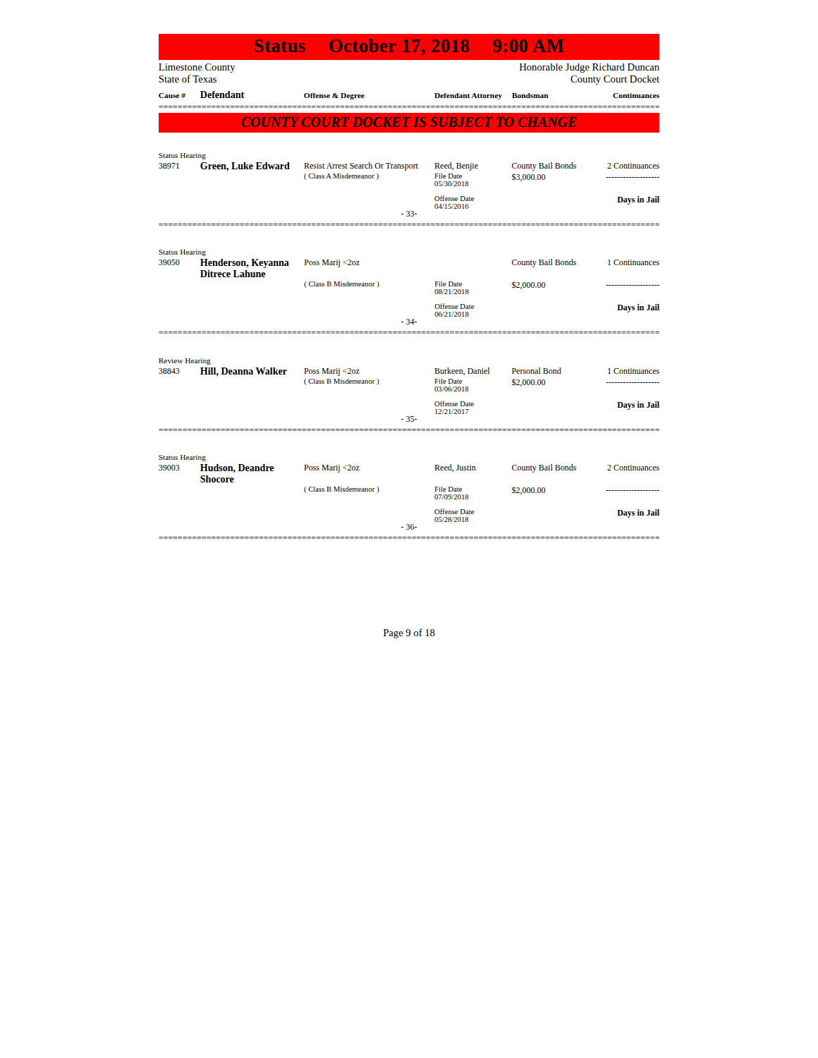Status October 17, 2018 9:00 AM
| Limestone County | Honorable Judge Richard Duncan |
| State of Texas | County Court Docket |
| Cause # | Defendant | Offense & Degree | Defendant Attorney | Bondsman | Continuances |
==========================================================================================================
COUNTY COURT DOCKET IS SUBJECT TO CHANGE
Status Hearing
| 38971 | Green, Luke Edward | Resist Arrest Search Or Transport | Reed, Benjie | County Bail Bonds | 2 Continuances |
| | | ( Class A Misdemeanor ) | File Date 05/30/2018 | $3,000.00 | ------------------- |
| | | | Offense Date 04/15/2016 | | Days in Jail |
- 33-
==========================================================================================================
Status Hearing
| 39050 | Henderson, Keyanna Ditrece Lahune | Poss Marij <2oz | | County Bail Bonds | 1 Continuances |
| | | ( Class B Misdemeanor ) | File Date 08/21/2018 | $2,000.00 | ------------------- |
| | | | Offense Date 06/21/2018 | | Days in Jail |
- 34-
==========================================================================================================
Review Hearing
| 38843 | Hill, Deanna Walker | Poss Marij <2oz | Burkeen, Daniel | Personal Bond | 1 Continuances |
| | | ( Class B Misdemeanor ) | File Date 03/06/2018 | $2,000.00 | ------------------- |
| | | | Offense Date 12/21/2017 | | Days in Jail |
- 35-
==========================================================================================================
Status Hearing
| 39003 | Hudson, Deandre Shocore | Poss Marij <2oz | Reed, Justin | County Bail Bonds | 2 Continuances |
| | | ( Class B Misdemeanor ) | File Date 07/09/2018 | $2,000.00 | ------------------- |
| | | | Offense Date 05/28/2018 | | Days in Jail |
- 36-
==========================================================================================================
Page 9 of 18